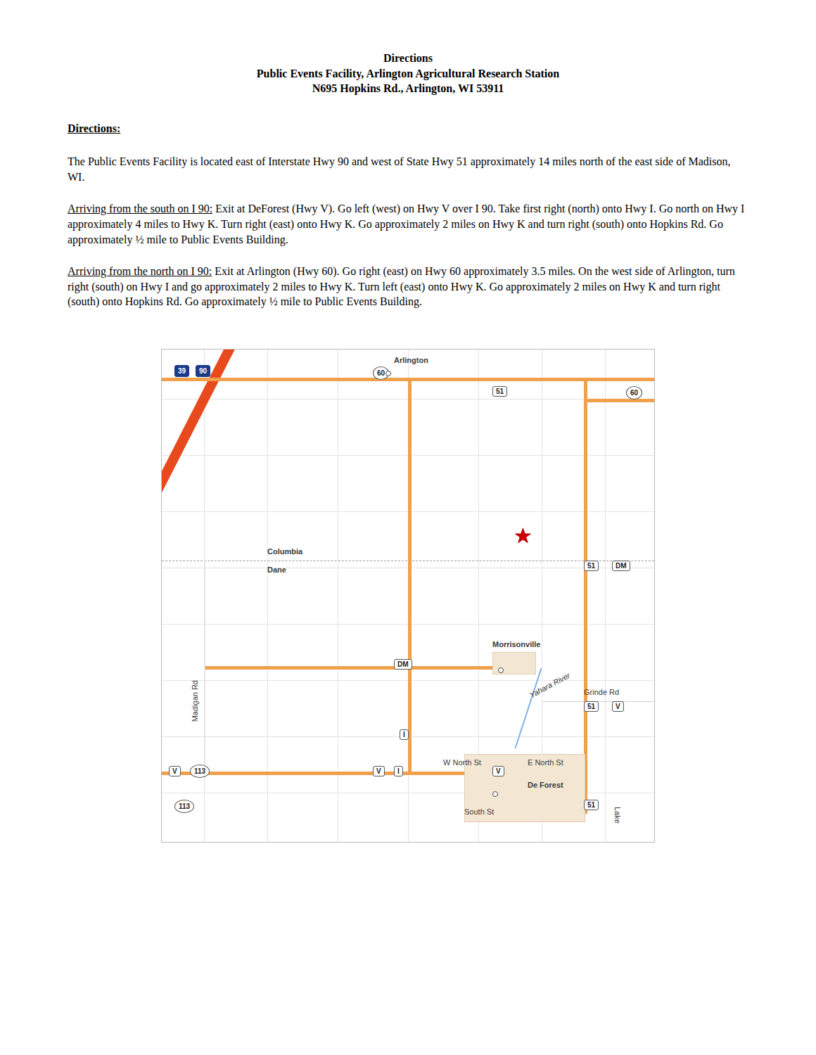Directions Public Events Facility, Arlington Agricultural Research Station N695 Hopkins Rd., Arlington, WI 53911
Directions:
The Public Events Facility is located east of Interstate Hwy 90 and west of State Hwy 51 approximately 14 miles north of the east side of Madison, WI.
Arriving from the south on I 90: Exit at DeForest (Hwy V). Go left (west) on Hwy V over I 90. Take first right (north) onto Hwy I. Go north on Hwy I approximately 4 miles to Hwy K. Turn right (east) onto Hwy K. Go approximately 2 miles on Hwy K and turn right (south) onto Hopkins Rd. Go approximately ½ mile to Public Events Building.
Arriving from the north on I 90: Exit at Arlington (Hwy 60). Go right (east) on Hwy 60 approximately 3.5 miles. On the west side of Arlington, turn right (south) on Hwy I and go approximately 2 miles to Hwy K. Turn left (east) onto Hwy K. Go approximately 2 miles on Hwy K and turn right (south) onto Hopkins Rd. Go approximately ½ mile to Public Events Building.
39
90
60
60
51
51
DM
51
V
51
DM
I
V
I
V
113
113
V
Arlington
Morrisonville
De Forest
W North St
E North St
South St
Lake
Grinde Rd
Yahara River
Madigan Rd
Columbia
Dane
★